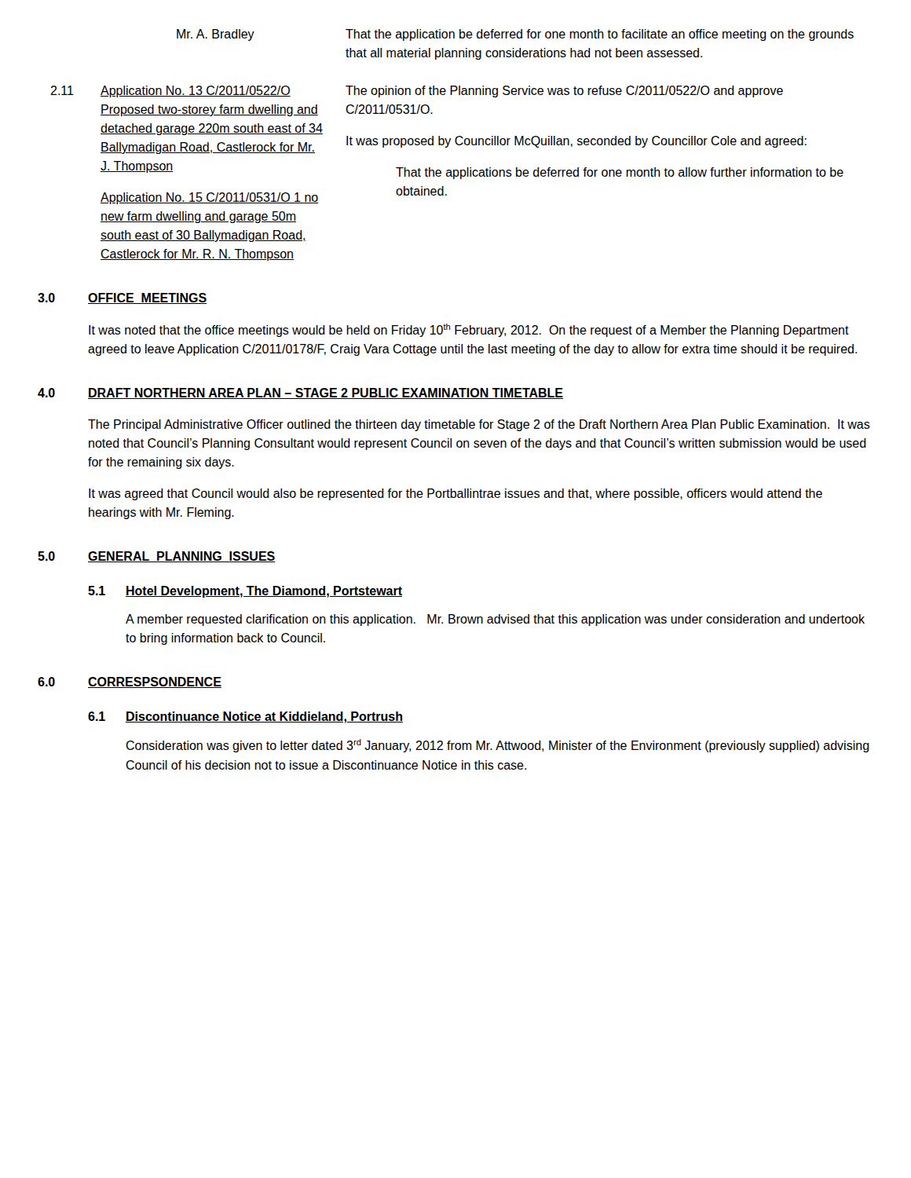Mr. A. Bradley
That the application be deferred for one month to facilitate an office meeting on the grounds that all material planning considerations had not been assessed.
2.11
Application No. 13 C/2011/0522/O Proposed two-storey farm dwelling and detached garage 220m south east of 34 Ballymadigan Road, Castlerock for Mr. J. Thompson
Application No. 15 C/2011/0531/O 1 no new farm dwelling and garage 50m south east of 30 Ballymadigan Road, Castlerock for Mr. R. N. Thompson
The opinion of the Planning Service was to refuse C/2011/0522/O and approve C/2011/0531/O.
It was proposed by Councillor McQuillan, seconded by Councillor Cole and agreed:
That the applications be deferred for one month to allow further information to be obtained.
3.0
OFFICE MEETINGS
It was noted that the office meetings would be held on Friday 10th February, 2012. On the request of a Member the Planning Department agreed to leave Application C/2011/0178/F, Craig Vara Cottage until the last meeting of the day to allow for extra time should it be required.
4.0
DRAFT NORTHERN AREA PLAN – STAGE 2 PUBLIC EXAMINATION TIMETABLE
The Principal Administrative Officer outlined the thirteen day timetable for Stage 2 of the Draft Northern Area Plan Public Examination. It was noted that Council’s Planning Consultant would represent Council on seven of the days and that Council’s written submission would be used for the remaining six days.
It was agreed that Council would also be represented for the Portballintrae issues and that, where possible, officers would attend the hearings with Mr. Fleming.
5.0
GENERAL PLANNING ISSUES
5.1
Hotel Development, The Diamond, Portstewart
A member requested clarification on this application. Mr. Brown advised that this application was under consideration and undertook to bring information back to Council.
6.0
CORRESPSONDENCE
6.1
Discontinuance Notice at Kiddieland, Portrush
Consideration was given to letter dated 3rd January, 2012 from Mr. Attwood, Minister of the Environment (previously supplied) advising Council of his decision not to issue a Discontinuance Notice in this case.